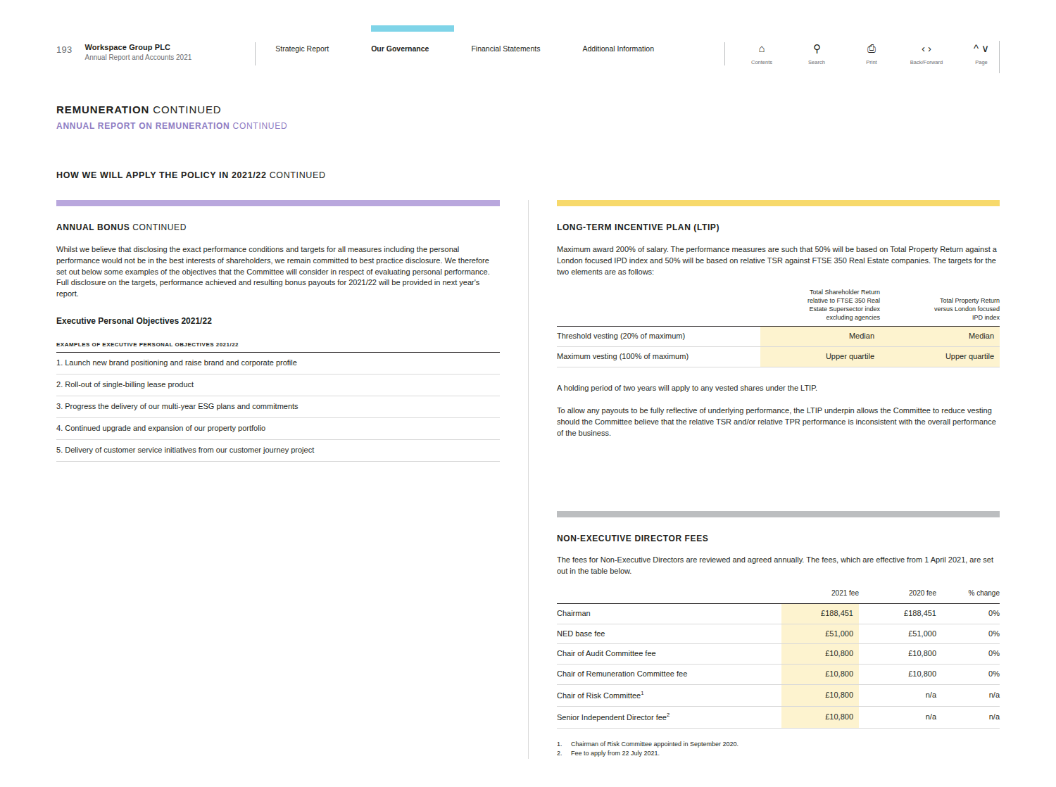193
Workspace Group PLC
Annual Report and Accounts 2021
Strategic Report Our Governance Financial Statements Additional Information
⌂Contents
⚲Search
⎙Print
‹ ›Back/Forward
^ ∨Page
REMUNERATION CONTINUED
ANNUAL REPORT ON REMUNERATION CONTINUED
HOW WE WILL APPLY THE POLICY IN 2021/22 CONTINUED
ANNUAL BONUS CONTINUED
Whilst we believe that disclosing the exact performance conditions and targets for all measures including the personal performance would not be in the best interests of shareholders, we remain committed to best practice disclosure. We therefore set out below some examples of the objectives that the Committee will consider in respect of evaluating personal performance. Full disclosure on the targets, performance achieved and resulting bonus payouts for 2021/22 will be provided in next year's report.
Executive Personal Objectives 2021/22
EXAMPLES OF EXECUTIVE PERSONAL OBJECTIVES 2021/22
Launch new brand positioning and raise brand and corporate profile
Roll-out of single-billing lease product
Progress the delivery of our multi-year ESG plans and commitments
Continued upgrade and expansion of our property portfolio
Delivery of customer service initiatives from our customer journey project
LONG-TERM INCENTIVE PLAN (LTIP)
Maximum award 200% of salary. The performance measures are such that 50% will be based on Total Property Return against a London focused IPD index and 50% will be based on relative TSR against FTSE 350 Real Estate companies. The targets for the two elements are as follows:
| | Total Shareholder Return relative to FTSE 350 Real Estate Supersector index excluding agencies | Total Property Return versus London focused IPD index |
| --- | --- | --- |
| Threshold vesting (20% of maximum) | Median | Median |
| Maximum vesting (100% of maximum) | Upper quartile | Upper quartile |
A holding period of two years will apply to any vested shares under the LTIP.
To allow any payouts to be fully reflective of underlying performance, the LTIP underpin allows the Committee to reduce vesting should the Committee believe that the relative TSR and/or relative TPR performance is inconsistent with the overall performance of the business.
NON-EXECUTIVE DIRECTOR FEES
The fees for Non-Executive Directors are reviewed and agreed annually. The fees, which are effective from 1 April 2021, are set out in the table below.
| | 2021 fee | 2020 fee | % change |
| --- | --- | --- | --- |
| Chairman | £188,451 | £188,451 | 0% |
| NED base fee | £51,000 | £51,000 | 0% |
| Chair of Audit Committee fee | £10,800 | £10,800 | 0% |
| Chair of Remuneration Committee fee | £10,800 | £10,800 | 0% |
| Chair of Risk Committee 1 | £10,800 | n/a | n/a |
| Senior Independent Director fee 2 | £10,800 | n/a | n/a |
1. Chairman of Risk Committee appointed in September 2020.
2. Fee to apply from 22 July 2021.